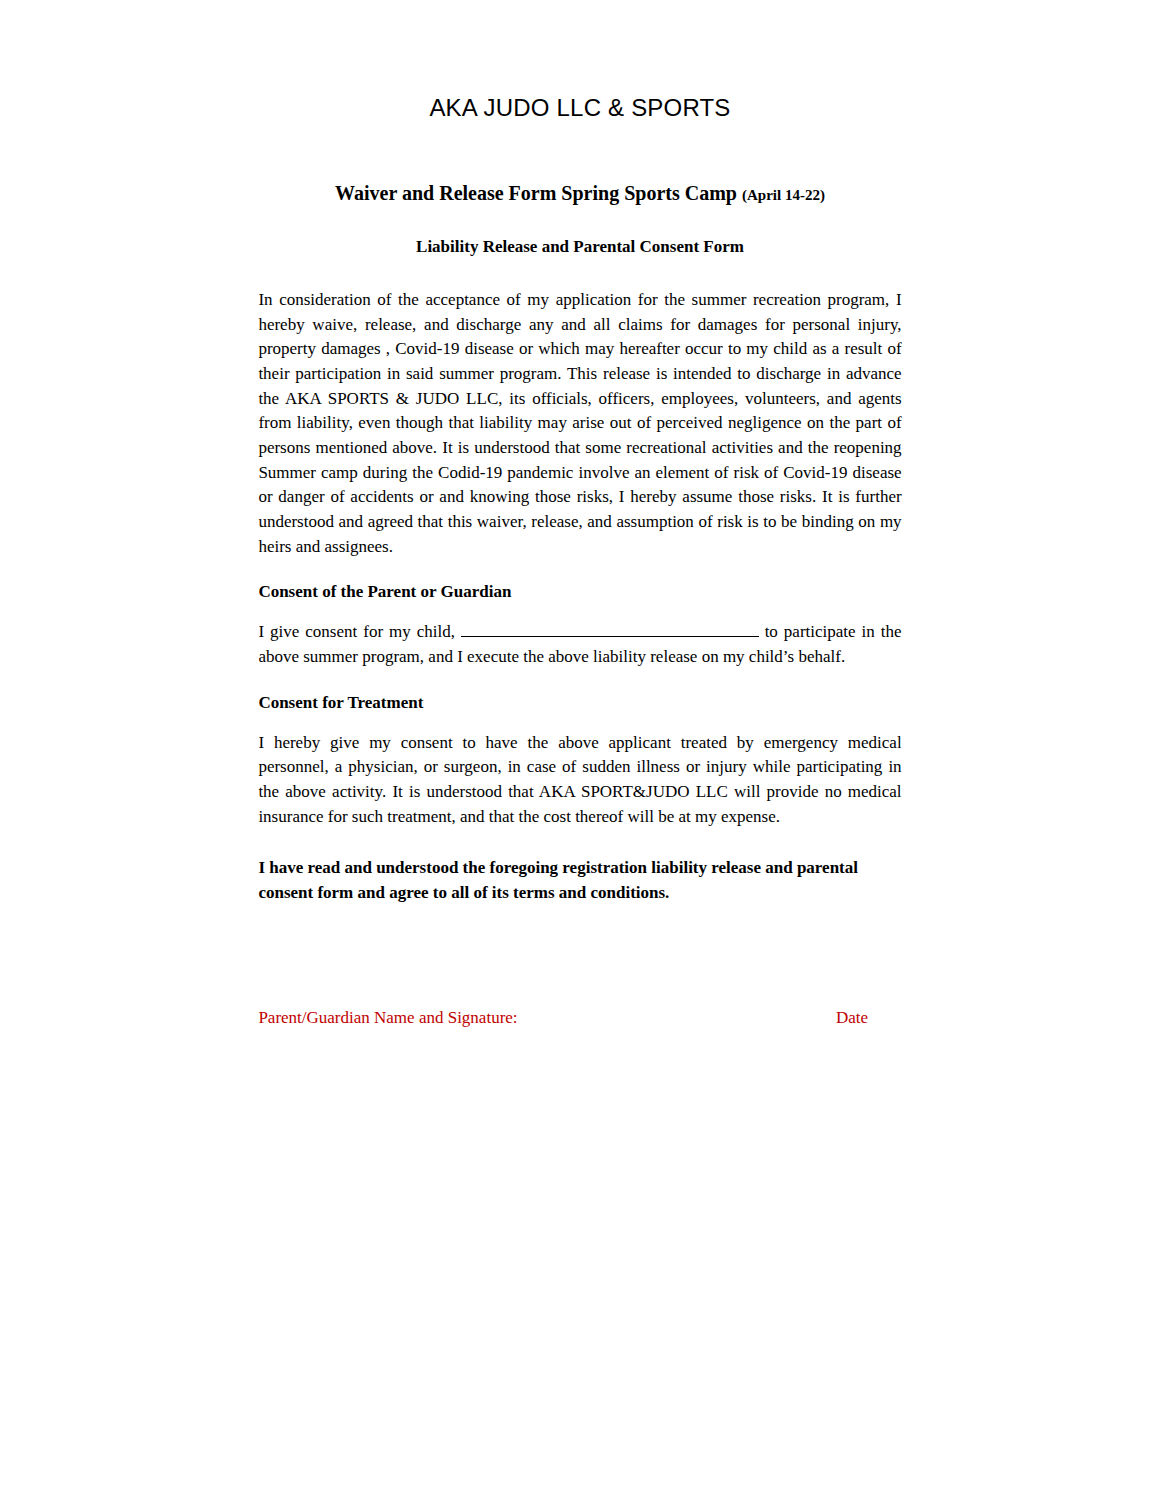AKA JUDO LLC & SPORTS
Waiver and Release Form Spring Sports Camp (April 14-22)
Liability Release and Parental Consent Form
In consideration of the acceptance of my application for the summer recreation program, I hereby waive, release, and discharge any and all claims for damages for personal injury, property damages , Covid-19 disease or which may hereafter occur to my child as a result of their participation in said summer program. This release is intended to discharge in advance the AKA SPORTS & JUDO LLC, its officials, officers, employees, volunteers, and agents from liability, even though that liability may arise out of perceived negligence on the part of persons mentioned above. It is understood that some recreational activities and the reopening Summer camp during the Codid-19 pandemic involve an element of risk of Covid-19 disease or danger of accidents or and knowing those risks, I hereby assume those risks. It is further understood and agreed that this waiver, release, and assumption of risk is to be binding on my heirs and assignees.
Consent of the Parent or Guardian
I give consent for my child, to participate in the above summer program, and I execute the above liability release on my child’s behalf.
Consent for Treatment
I hereby give my consent to have the above applicant treated by emergency medical personnel, a physician, or surgeon, in case of sudden illness or injury while participating in the above activity. It is understood that AKA SPORT&JUDO LLC will provide no medical insurance for such treatment, and that the cost thereof will be at my expense.
I have read and understood the foregoing registration liability release and parental consent form and agree to all of its terms and conditions.
Parent/Guardian Name and Signature: Date